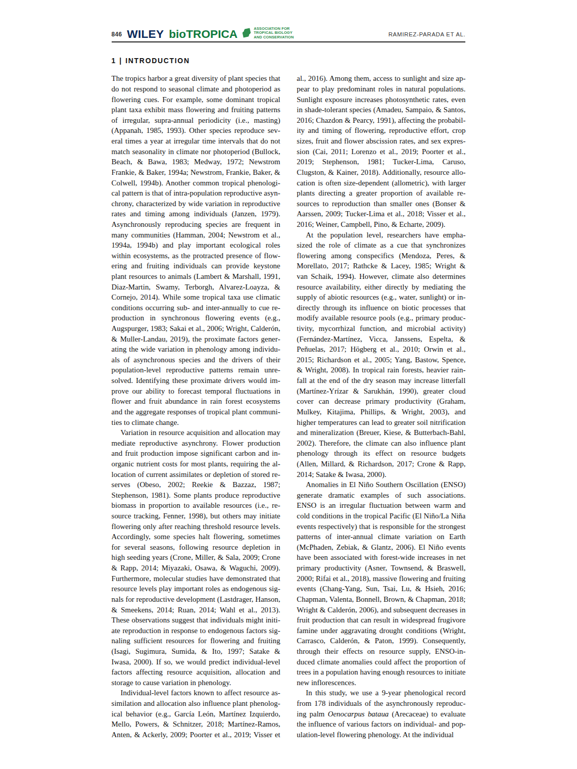846 WILEY bio TROPICA Association for
Tropical Biology
and Conservation
RAMIREZ-PARADA ET AL.
1|INTRODUCTION
The tropics harbor a great diversity of plant species that do not respond to seasonal climate and photoperiod as flowering cues. For example, some dominant tropical plant taxa exhibit mass flowering and fruiting patterns of irregular, supra-annual periodicity (i.e., masting) (Appanah, 1985, 1993). Other species reproduce several times a year at irregular time intervals that do not match seasonality in climate nor photoperiod (Bullock, Beach, & Bawa, 1983; Medway, 1972; Newstrom Frankie, & Baker, 1994a; Newstrom, Frankie, Baker, & Colwell, 1994b). Another common tropical phenological pattern is that of intra-population reproductive asynchrony, characterized by wide variation in reproductive rates and timing among individuals (Janzen, 1979). Asynchronously reproducing species are frequent in many communities (Hamman, 2004; Newstrom et al., 1994a, 1994b) and play important ecological roles within ecosystems, as the protracted presence of flowering and fruiting individuals can provide keystone plant resources to animals (Lambert & Marshall, 1991, Diaz-Martin, Swamy, Terborgh, Alvarez-Loayza, & Cornejo, 2014). While some tropical taxa use climatic conditions occurring sub- and inter-annually to cue reproduction in synchronous flowering events (e.g., Augspurger, 1983; Sakai et al., 2006; Wright, Calderón, & Muller-Landau, 2019), the proximate factors generating the wide variation in phenology among individuals of asynchronous species and the drivers of their population-level reproductive patterns remain unresolved. Identifying these proximate drivers would improve our ability to forecast temporal fluctuations in flower and fruit abundance in rain forest ecosystems and the aggregate responses of tropical plant communities to climate change.
Variation in resource acquisition and allocation may mediate reproductive asynchrony. Flower production and fruit production impose significant carbon and inorganic nutrient costs for most plants, requiring the allocation of current assimilates or depletion of stored reserves (Obeso, 2002; Reekie & Bazzaz, 1987; Stephenson, 1981). Some plants produce reproductive biomass in proportion to available resources (i.e., resource tracking, Fenner, 1998), but others may initiate flowering only after reaching threshold resource levels. Accordingly, some species halt flowering, sometimes for several seasons, following resource depletion in high seeding years (Crone, Miller, & Sala, 2009; Crone & Rapp, 2014; Miyazaki, Osawa, & Waguchi, 2009). Furthermore, molecular studies have demonstrated that resource levels play important roles as endogenous signals for reproductive development (Lastdrager, Hanson, & Smeekens, 2014; Ruan, 2014; Wahl et al., 2013). These observations suggest that individuals might initiate reproduction in response to endogenous factors signaling sufficient resources for flowering and fruiting (Isagi, Sugimura, Sumida, & Ito, 1997; Satake & Iwasa, 2000). If so, we would predict individual-level factors affecting resource acquisition, allocation and storage to cause variation in phenology.
Individual-level factors known to affect resource assimilation and allocation also influence plant phenological behavior (e.g., García León, Martínez Izquierdo, Mello, Powers, & Schnitzer, 2018; Martínez-Ramos, Anten, & Ackerly, 2009; Poorter et al., 2019; Visser et al., 2016). Among them, access to sunlight and size appear to play predominant roles in natural populations. Sunlight exposure increases photosynthetic rates, even in shade-tolerant species (Amadeu, Sampaio, & Santos, 2016; Chazdon & Pearcy, 1991), affecting the probability and timing of flowering, reproductive effort, crop sizes, fruit and flower abscission rates, and sex expression (Cai, 2011; Lorenzo et al., 2019; Poorter et al., 2019; Stephenson, 1981; Tucker-Lima, Caruso, Clugston, & Kainer, 2018). Additionally, resource allocation is often size-dependent (allometric), with larger plants directing a greater proportion of available resources to reproduction than smaller ones (Bonser & Aarssen, 2009; Tucker-Lima et al., 2018; Visser et al., 2016; Weiner, Campbell, Pino, & Echarte, 2009).
At the population level, researchers have emphasized the role of climate as a cue that synchronizes flowering among conspecifics (Mendoza, Peres, & Morellato, 2017; Rathcke & Lacey, 1985; Wright & van Schaik, 1994). However, climate also determines resource availability, either directly by mediating the supply of abiotic resources (e.g., water, sunlight) or indirectly through its influence on biotic processes that modify available resource pools (e.g., primary productivity, mycorrhizal function, and microbial activity) (Fernández-Martínez, Vicca, Janssens, Espelta, & Peñuelas, 2017; Högberg et al., 2010; Orwin et al., 2015; Richardson et al., 2005; Yang, Bastow, Spence, & Wright, 2008). In tropical rain forests, heavier rainfall at the end of the dry season may increase litterfall (Martínez-Yrízar & Sarukhán, 1990), greater cloud cover can decrease primary productivity (Graham, Mulkey, Kitajima, Phillips, & Wright, 2003), and higher temperatures can lead to greater soil nitrification and mineralization (Breuer, Kiese, & Butterbach-Bahl, 2002). Therefore, the climate can also influence plant phenology through its effect on resource budgets (Allen, Millard, & Richardson, 2017; Crone & Rapp, 2014; Satake & Iwasa, 2000).
Anomalies in El Niño Southern Oscillation (ENSO) generate dramatic examples of such associations. ENSO is an irregular fluctuation between warm and cold conditions in the tropical Pacific (El Niño/La Niña events respectively) that is responsible for the strongest patterns of inter-annual climate variation on Earth (McPhaden, Zebiak, & Glantz, 2006). El Niño events have been associated with forest-wide increases in net primary productivity (Asner, Townsend, & Braswell, 2000; Rifai et al., 2018), massive flowering and fruiting events (Chang-Yang, Sun, Tsai, Lu, & Hsieh, 2016; Chapman, Valenta, Bonnell, Brown, & Chapman, 2018; Wright & Calderón, 2006), and subsequent decreases in fruit production that can result in widespread frugivore famine under aggravating drought conditions (Wright, Carrasco, Calderón, & Paton, 1999). Consequently, through their effects on resource supply, ENSO-induced climate anomalies could affect the proportion of trees in a population having enough resources to initiate new inflorescences.
In this study, we use a 9-year phenological record from 178 individuals of the asynchronously reproducing palm Oenocarpus bataua (Arecaceae) to evaluate the influence of various factors on individual- and population-level flowering phenology. At the individual